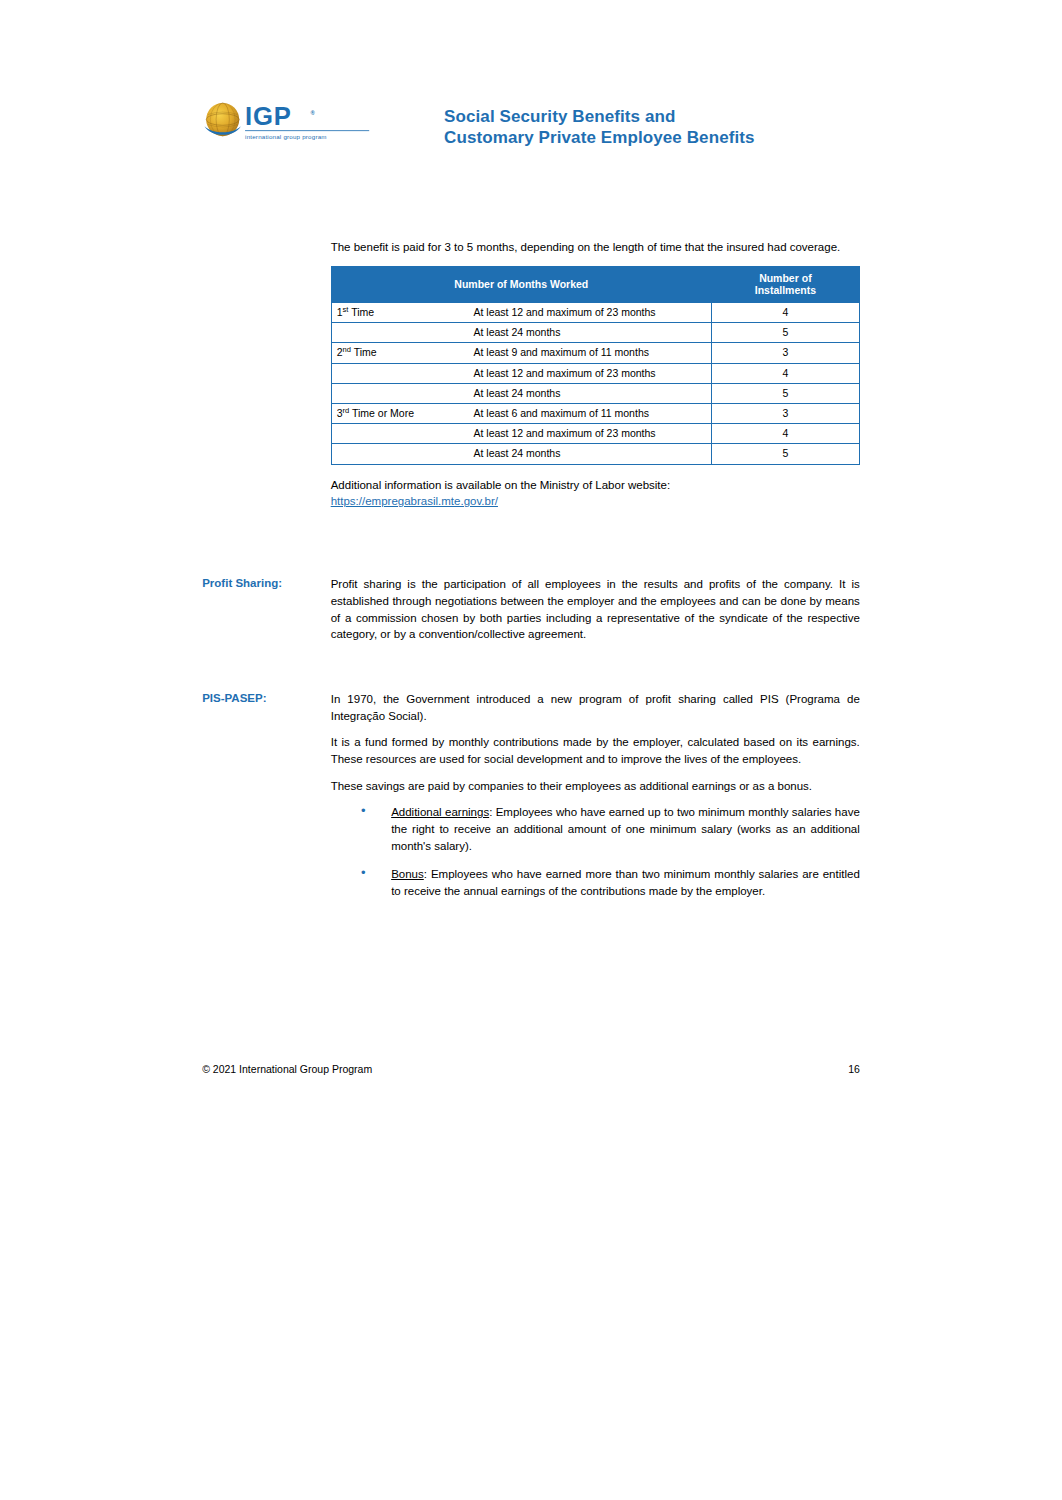IGP ® international group program
Social Security Benefits and
Customary Private Employee Benefits
The benefit is paid for 3 to 5 months, depending on the length of time that the insured had coverage.
| Number of Months Worked | Number of Installments |
| --- | --- |
| 1 st Time | At least 12 and maximum of 23 months | 4 |
| | At least 24 months | 5 |
| 2 nd Time | At least 9 and maximum of 11 months | 3 |
| | At least 12 and maximum of 23 months | 4 |
| | At least 24 months | 5 |
| 3 rd Time or More | At least 6 and maximum of 11 months | 3 |
| | At least 12 and maximum of 23 months | 4 |
| | At least 24 months | 5 |
Additional information is available on the Ministry of Labor website:
https://empregabrasil.mte.gov.br/
Profit Sharing:
Profit sharing is the participation of all employees in the results and profits of the company. It is established through negotiations between the employer and the employees and can be done by means of a commission chosen by both parties including a representative of the syndicate of the respective category, or by a convention/collective agreement.
PIS-PASEP:
In 1970, the Government introduced a new program of profit sharing called PIS (Programa de Integração Social).
It is a fund formed by monthly contributions made by the employer, calculated based on its earnings. These resources are used for social development and to improve the lives of the employees.
These savings are paid by companies to their employees as additional earnings or as a bonus.
Additional earnings: Employees who have earned up to two minimum monthly salaries have the right to receive an additional amount of one minimum salary (works as an additional month's salary).
Bonus: Employees who have earned more than two minimum monthly salaries are entitled to receive the annual earnings of the contributions made by the employer.
© 2021 International Group Program
16